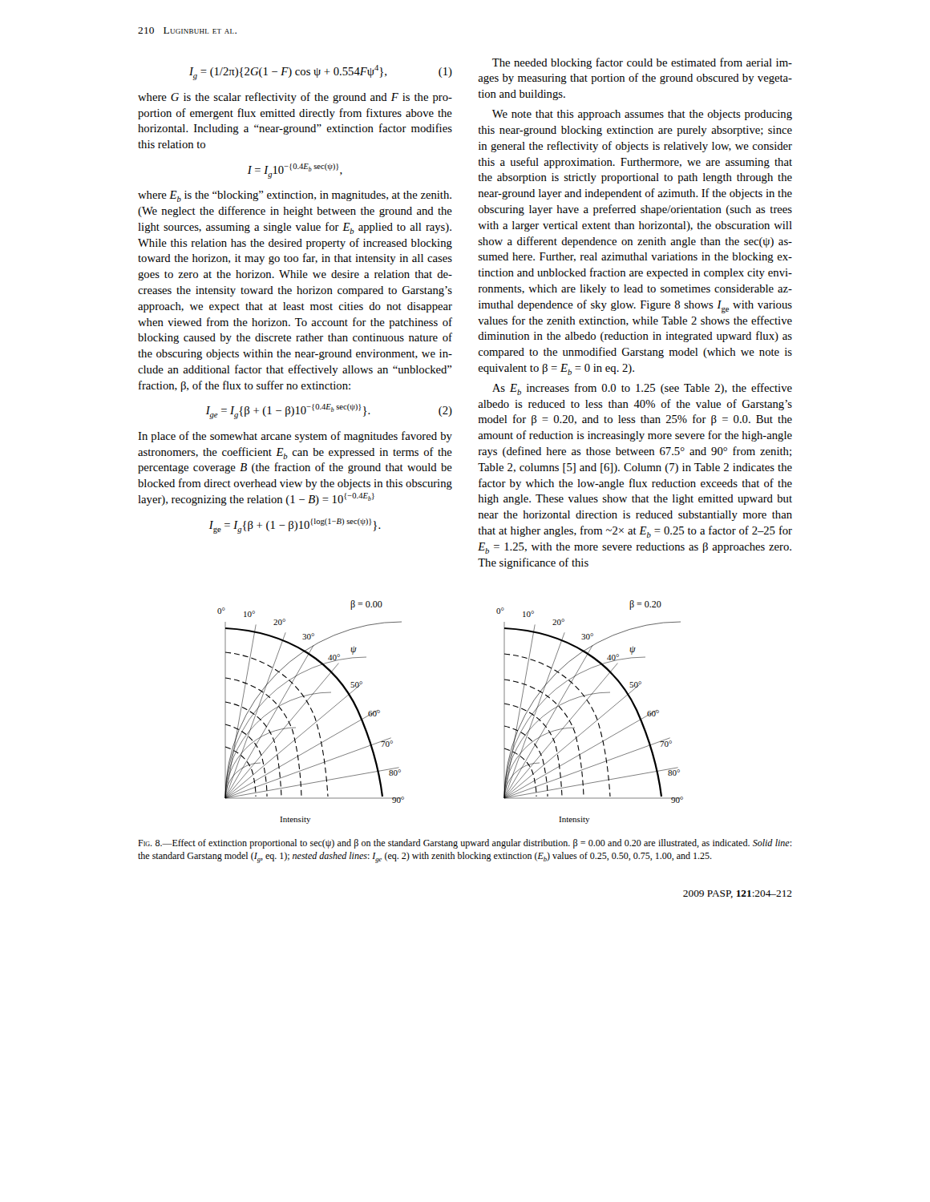210 Luginbuhl et al.
(1) Ig = (1/2π){2G(1 − F) cos ψ + 0.554Fψ4},
where G is the scalar reflectivity of the ground and F is the proportion of emergent flux emitted directly from fixtures above the horizontal. Including a “near-ground” extinction factor modifies this relation to
I = Ig10−{0.4Eb sec(ψ)},
where Eb is the “blocking” extinction, in magnitudes, at the zenith. (We neglect the difference in height between the ground and the light sources, assuming a single value for Eb applied to all rays). While this relation has the desired property of increased blocking toward the horizon, it may go too far, in that intensity in all cases goes to zero at the horizon. While we desire a relation that decreases the intensity toward the horizon compared to Garstang’s approach, we expect that at least most cities do not disappear when viewed from the horizon. To account for the patchiness of blocking caused by the discrete rather than continuous nature of the obscuring objects within the near-ground environment, we include an additional factor that effectively allows an “unblocked” fraction, β, of the flux to suffer no extinction:
(2) Ige = Ig{β + (1 − β)10−{0.4Eb sec(ψ)}}.
In place of the somewhat arcane system of magnitudes favored by astronomers, the coefficient Eb can be expressed in terms of the percentage coverage B (the fraction of the ground that would be blocked from direct overhead view by the objects in this obscuring layer), recognizing the relation (1 − B) = 10{−0.4Eb}
Ige = Ig{β + (1 − β)10{log(1−B) sec(ψ)}}.
The needed blocking factor could be estimated from aerial images by measuring that portion of the ground obscured by vegetation and buildings.
We note that this approach assumes that the objects producing this near-ground blocking extinction are purely absorptive; since in general the reflectivity of objects is relatively low, we consider this a useful approximation. Furthermore, we are assuming that the absorption is strictly proportional to path length through the near-ground layer and independent of azimuth. If the objects in the obscuring layer have a preferred shape/orientation (such as trees with a larger vertical extent than horizontal), the obscuration will show a different dependence on zenith angle than the sec(ψ) assumed here. Further, real azimuthal variations in the blocking extinction and unblocked fraction are expected in complex city environments, which are likely to lead to sometimes considerable azimuthal dependence of sky glow. Figure 8 shows Ige with various values for the zenith extinction, while Table 2 shows the effective diminution in the albedo (reduction in integrated upward flux) as compared to the unmodified Garstang model (which we note is equivalent to β = Eb = 0 in eq. 2).
As Eb increases from 0.0 to 1.25 (see Table 2), the effective albedo is reduced to less than 40% of the value of Garstang’s model for β = 0.20, and to less than 25% for β = 0.0. But the amount of reduction is increasingly more severe for the high-angle rays (defined here as those between 67.5° and 90° from zenith; Table 2, columns [5] and [6]). Column (7) in Table 2 indicates the factor by which the low-angle flux reduction exceeds that of the high angle. These values show that the light emitted upward but near the horizontal direction is reduced substantially more than that at higher angles, from ~2× at Eb = 0.25 to a factor of 2–25 for Eb = 1.25, with the more severe reductions as β approaches zero. The significance of this
0° 10° 20° 30° 40° 50° 60° 70° 80° 90° ψ β = 0.00 Intensity 0° 10° 20° 30° 40° 50° 60° 70° 80° 90° ψ β = 0.20 Intensity
Fig. 8.—Effect of extinction proportional to sec(ψ) and β on the standard Garstang upward angular distribution. β = 0.00 and 0.20 are illustrated, as indicated. Solid line: the standard Garstang model (Ig, eq. 1); nested dashed lines: Ige (eq. 2) with zenith blocking extinction (Eb) values of 0.25, 0.50, 0.75, 1.00, and 1.25.
2009 PASP, 121:204–212